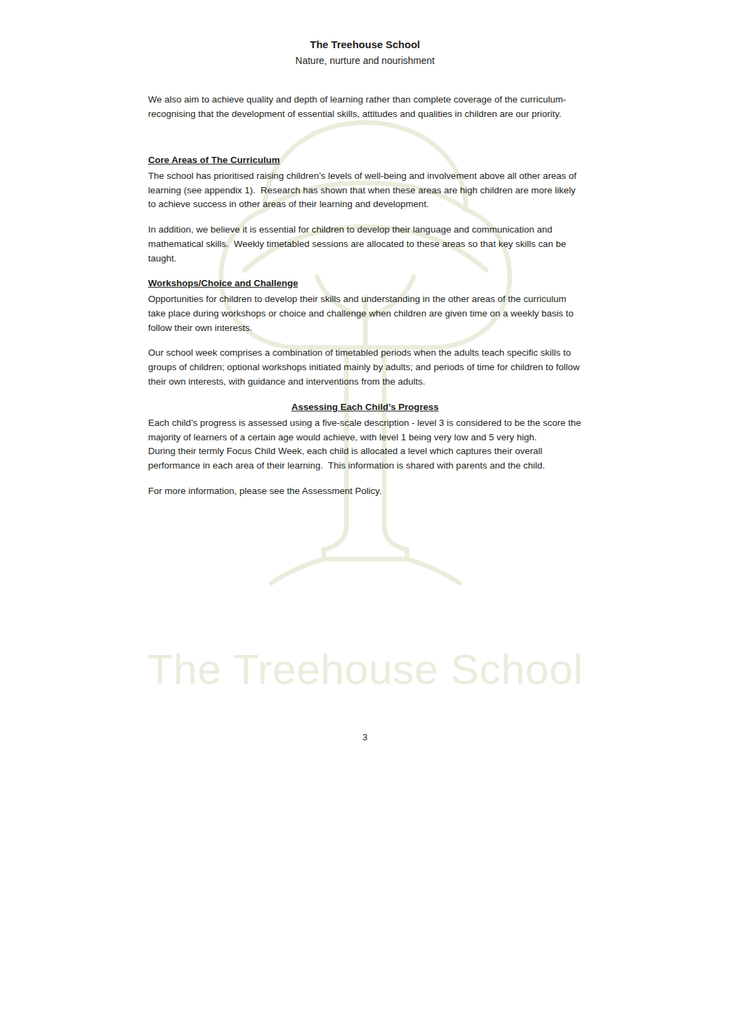The Treehouse School
The Treehouse School
Nature, nurture and nourishment
We also aim to achieve quality and depth of learning rather than complete coverage of the curriculum- recognising that the development of essential skills, attitudes and qualities in children are our priority.
Core Areas of The Curriculum
The school has prioritised raising children’s levels of well-being and involvement above all other areas of learning (see appendix 1). Research has shown that when these areas are high children are more likely to achieve success in other areas of their learning and development.
In addition, we believe it is essential for children to develop their language and communication and mathematical skills. Weekly timetabled sessions are allocated to these areas so that key skills can be taught.
Workshops/Choice and Challenge
Opportunities for children to develop their skills and understanding in the other areas of the curriculum take place during workshops or choice and challenge when children are given time on a weekly basis to follow their own interests.
Our school week comprises a combination of timetabled periods when the adults teach specific skills to groups of children; optional workshops initiated mainly by adults; and periods of time for children to follow their own interests, with guidance and interventions from the adults.
Assessing Each Child’s Progress
Each child’s progress is assessed using a five-scale description - level 3 is considered to be the score the majority of learners of a certain age would achieve, with level 1 being very low and 5 very high.
During their termly Focus Child Week, each child is allocated a level which captures their overall performance in each area of their learning. This information is shared with parents and the child.
For more information, please see the Assessment Policy.
3